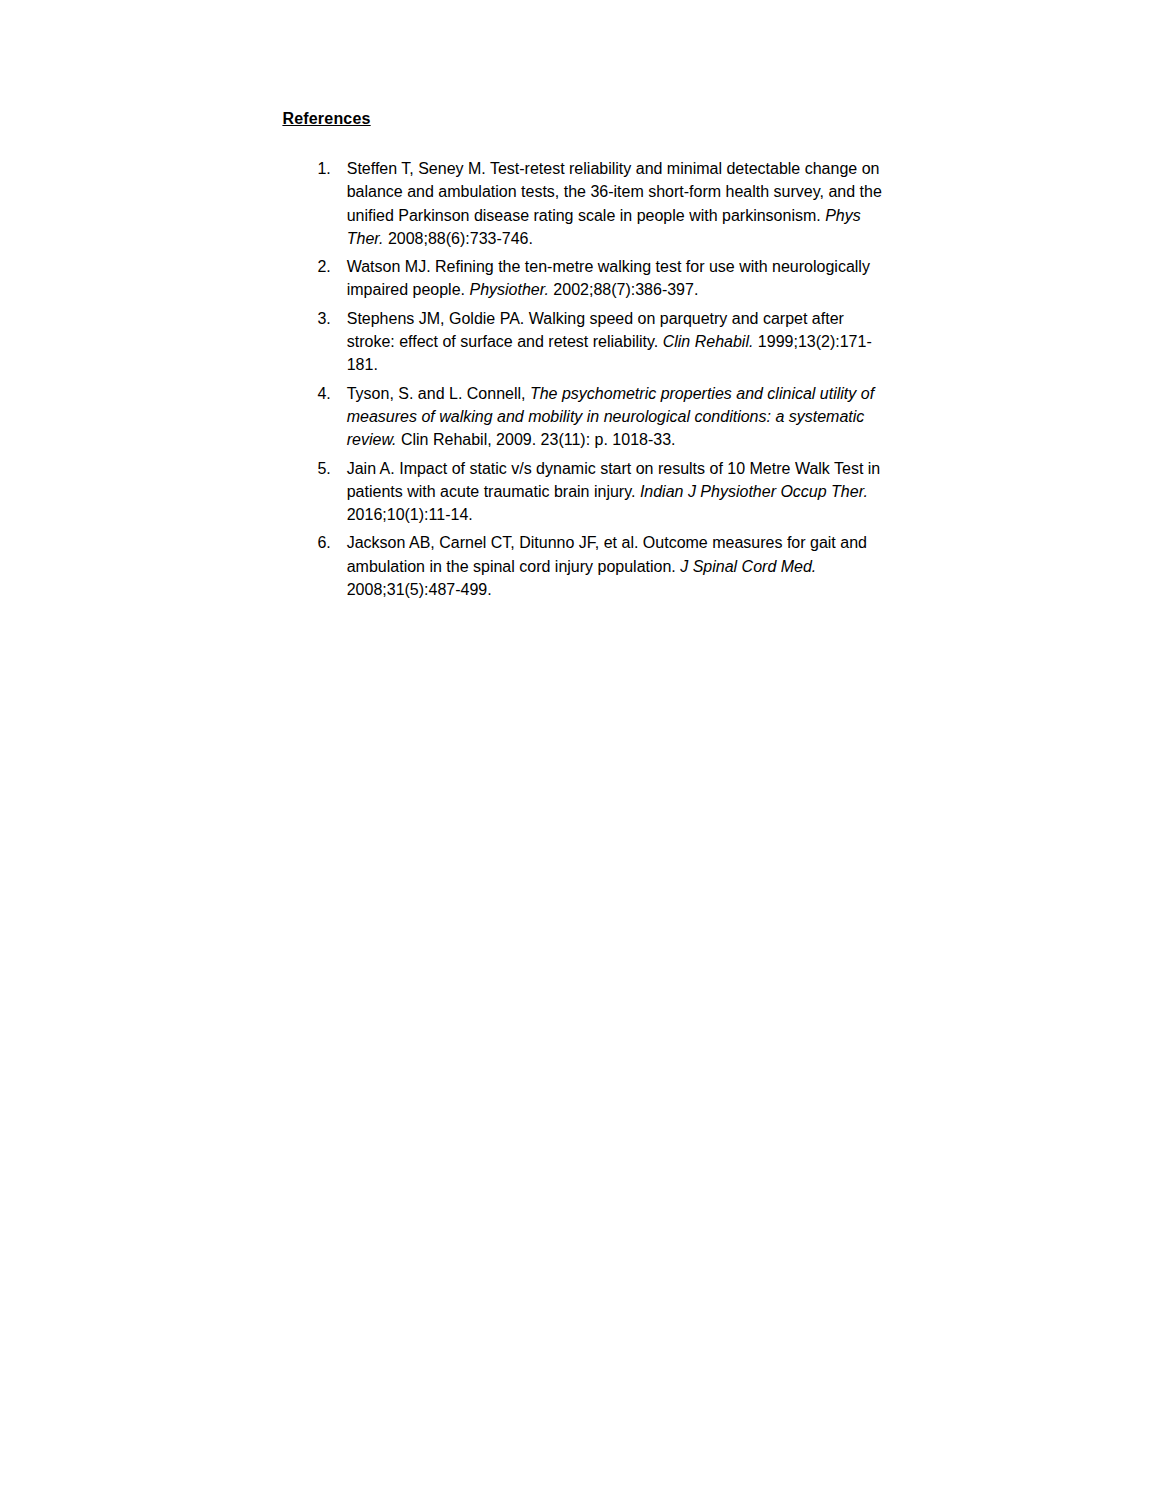References
Steffen T, Seney M. Test-retest reliability and minimal detectable change on balance and ambulation tests, the 36-item short-form health survey, and the unified Parkinson disease rating scale in people with parkinsonism. Phys Ther. 2008;88(6):733-746.
Watson MJ. Refining the ten-metre walking test for use with neurologically impaired people. Physiother. 2002;88(7):386-397.
Stephens JM, Goldie PA. Walking speed on parquetry and carpet after stroke: effect of surface and retest reliability. Clin Rehabil. 1999;13(2):171-181.
Tyson, S. and L. Connell, The psychometric properties and clinical utility of measures of walking and mobility in neurological conditions: a systematic review. Clin Rehabil, 2009. 23(11): p. 1018-33.
Jain A. Impact of static v/s dynamic start on results of 10 Metre Walk Test in patients with acute traumatic brain injury. Indian J Physiother Occup Ther. 2016;10(1):11-14.
Jackson AB, Carnel CT, Ditunno JF, et al. Outcome measures for gait and ambulation in the spinal cord injury population. J Spinal Cord Med. 2008;31(5):487-499.